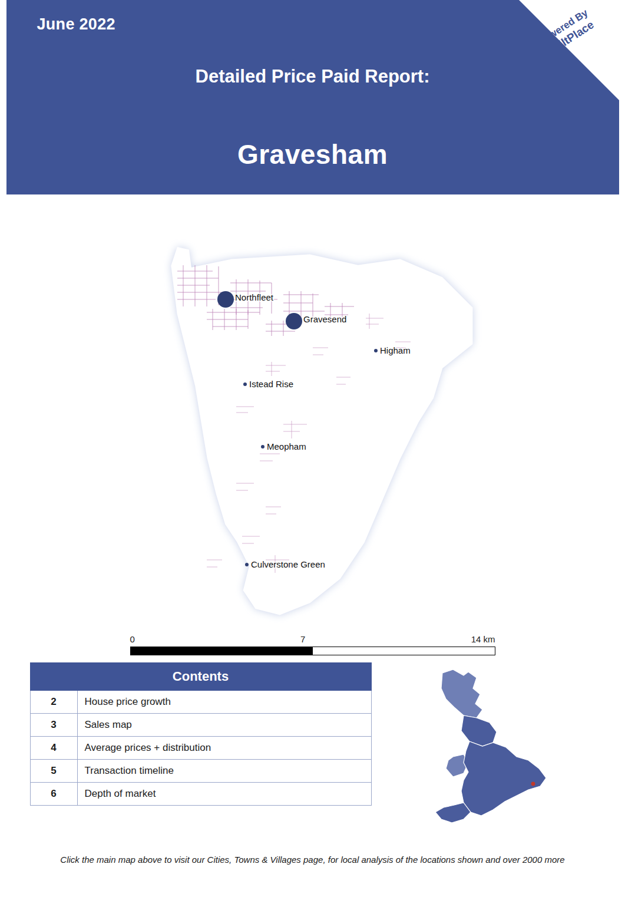June 2022
Detailed Price Paid Report:
Gravesham
Powered By
BuiltPlace
Northfleet Gravesend Higham Istead Rise Meopham Culverstone Green
0714 km
| Contents |
| --- |
| 2 | House price growth |
| 3 | Sales map |
| 4 | Average prices + distribution |
| 5 | Transaction timeline |
| 6 | Depth of market |
Click the main map above to visit our Cities, Towns & Villages page, for local analysis of the locations shown and over 2000 more